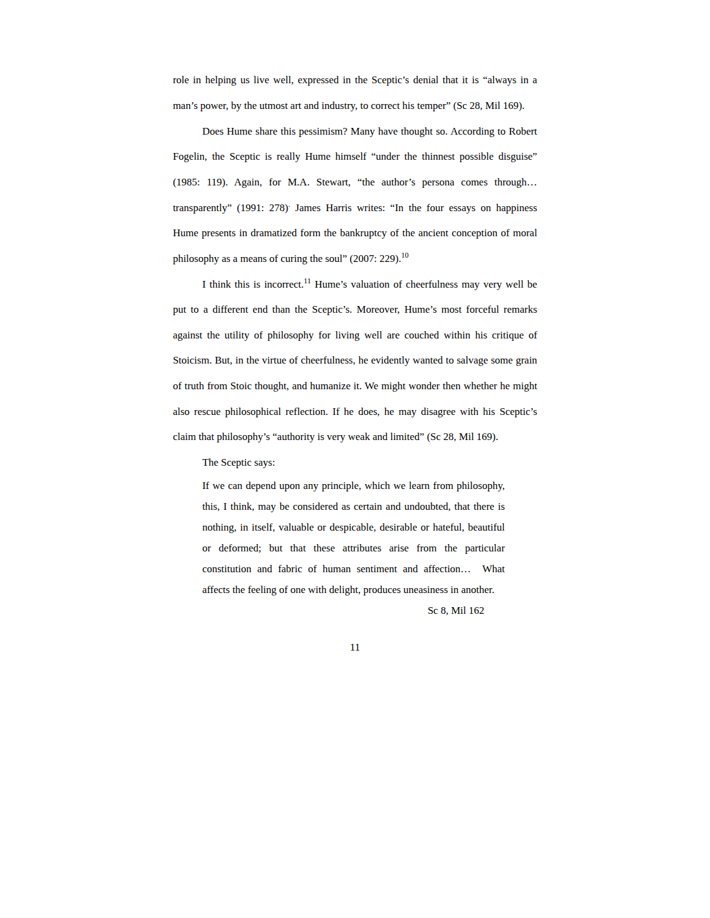role in helping us live well, expressed in the Sceptic’s denial that it is “always in a man’s power, by the utmost art and industry, to correct his temper” (Sc 28, Mil 169).
Does Hume share this pessimism? Many have thought so. According to Robert Fogelin, the Sceptic is really Hume himself “under the thinnest possible disguise” (1985: 119). Again, for M.A. Stewart, “the author’s persona comes through…transparently” (1991: 278). James Harris writes: “In the four essays on happiness Hume presents in dramatized form the bankruptcy of the ancient conception of moral philosophy as a means of curing the soul” (2007: 229).10
I think this is incorrect.11 Hume’s valuation of cheerfulness may very well be put to a different end than the Sceptic’s. Moreover, Hume’s most forceful remarks against the utility of philosophy for living well are couched within his critique of Stoicism. But, in the virtue of cheerfulness, he evidently wanted to salvage some grain of truth from Stoic thought, and humanize it. We might wonder then whether he might also rescue philosophical reflection. If he does, he may disagree with his Sceptic’s claim that philosophy’s “authority is very weak and limited” (Sc 28, Mil 169).
The Sceptic says:
If we can depend upon any principle, which we learn from philosophy, this, I think, may be considered as certain and undoubted, that there is nothing, in itself, valuable or despicable, desirable or hateful, beautiful or deformed; but that these attributes arise from the particular constitution and fabric of human sentiment and affection… What affects the feeling of one with delight, produces uneasiness in another.
Sc 8, Mil 162
11